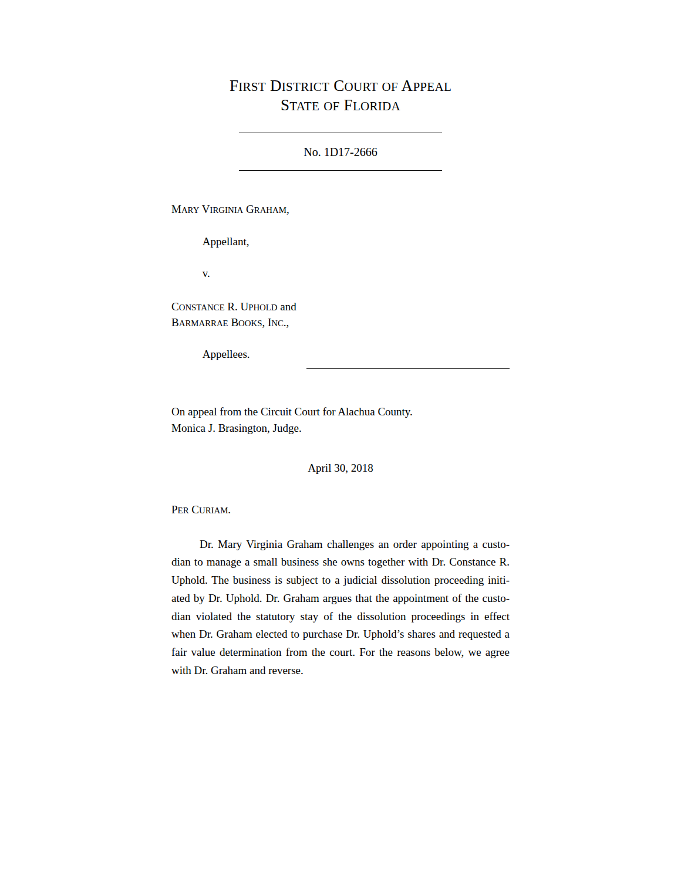First District Court of Appeal
State of Florida
No. 1D17-2666
Mary Virginia Graham,
Appellant,
v.
Constance R. Uphold and
Barmarrae Books, Inc.,
Appellees.
On appeal from the Circuit Court for Alachua County.
Monica J. Brasington, Judge.
April 30, 2018
Per Curiam.
Dr. Mary Virginia Graham challenges an order appointing a custodian to manage a small business she owns together with Dr. Constance R. Uphold. The business is subject to a judicial dissolution proceeding initiated by Dr. Uphold. Dr. Graham argues that the appointment of the custodian violated the statutory stay of the dissolution proceedings in effect when Dr. Graham elected to purchase Dr. Uphold’s shares and requested a fair value determination from the court. For the reasons below, we agree with Dr. Graham and reverse.